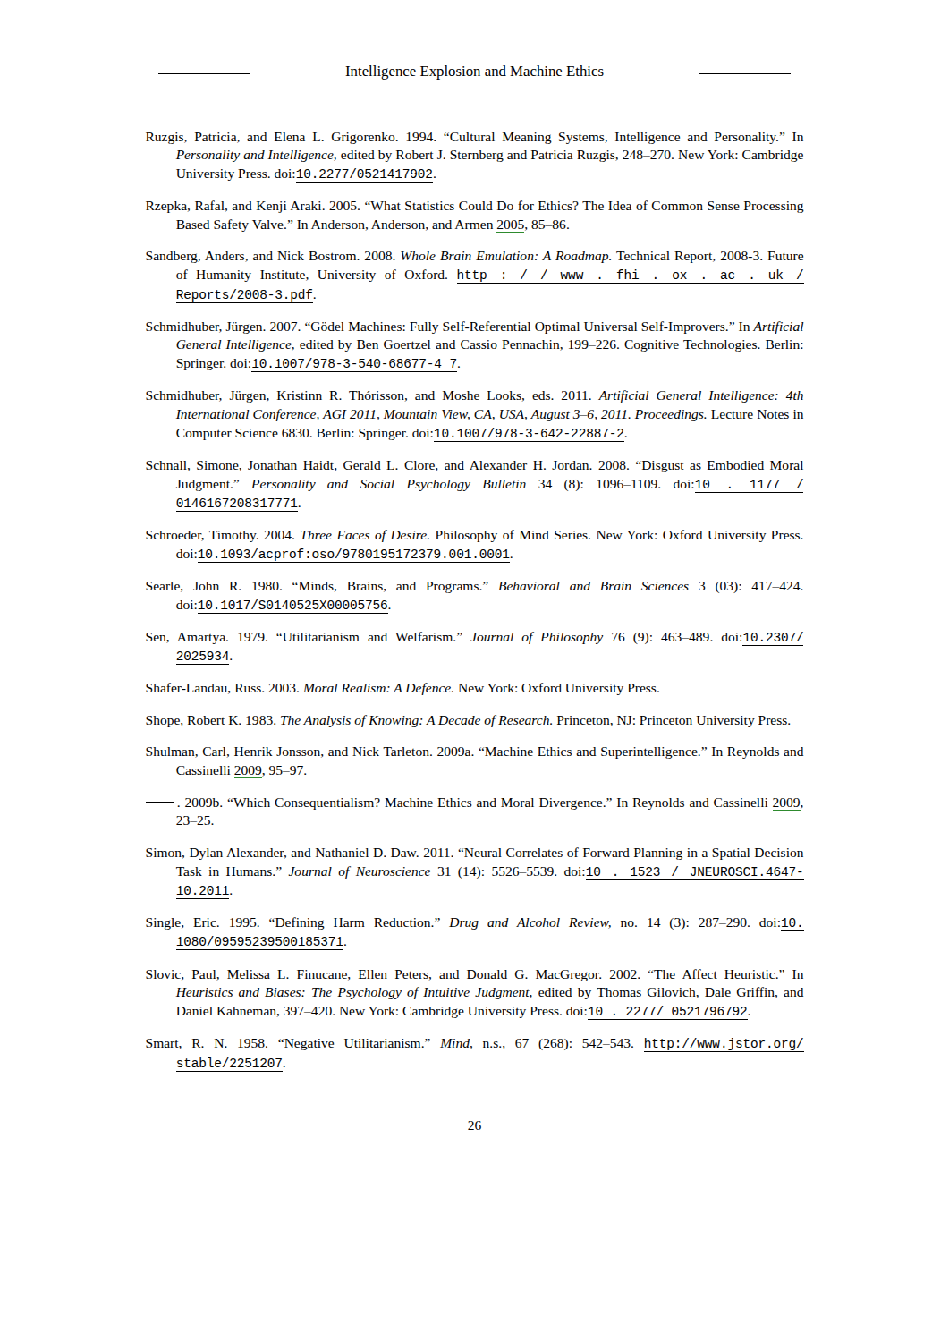Intelligence Explosion and Machine Ethics
Ruzgis, Patricia, and Elena L. Grigorenko. 1994. “Cultural Meaning Systems, Intelligence and Personality.” In Personality and Intelligence, edited by Robert J. Sternberg and Patricia Ruzgis, 248–270. New York: Cambridge University Press. doi:10.2277/0521417902.
Rzepka, Rafal, and Kenji Araki. 2005. “What Statistics Could Do for Ethics? The Idea of Common Sense Processing Based Safety Valve.” In Anderson, Anderson, and Armen 2005, 85–86.
Sandberg, Anders, and Nick Bostrom. 2008. Whole Brain Emulation: A Roadmap. Technical Report, 2008-3. Future of Humanity Institute, University of Oxford. http : / / www . fhi . ox . ac . uk / Reports/2008-3.pdf.
Schmidhuber, Jürgen. 2007. “Gödel Machines: Fully Self-Referential Optimal Universal Self-Improvers.” In Artificial General Intelligence, edited by Ben Goertzel and Cassio Pennachin, 199–226. Cognitive Technologies. Berlin: Springer. doi:10.1007/978-3-540-68677-4_7.
Schmidhuber, Jürgen, Kristinn R. Thórisson, and Moshe Looks, eds. 2011. Artificial General Intelligence: 4th International Conference, AGI 2011, Mountain View, CA, USA, August 3–6, 2011. Proceedings. Lecture Notes in Computer Science 6830. Berlin: Springer. doi:10.1007/978-3-642-22887-2.
Schnall, Simone, Jonathan Haidt, Gerald L. Clore, and Alexander H. Jordan. 2008. “Disgust as Embodied Moral Judgment.” Personality and Social Psychology Bulletin 34 (8): 1096–1109. doi:10 . 1177 / 0146167208317771.
Schroeder, Timothy. 2004. Three Faces of Desire. Philosophy of Mind Series. New York: Oxford University Press. doi:10.1093/acprof:oso/9780195172379.001.0001.
Searle, John R. 1980. “Minds, Brains, and Programs.” Behavioral and Brain Sciences 3 (03): 417–424. doi:10.1017/S0140525X00005756.
Sen, Amartya. 1979. “Utilitarianism and Welfarism.” Journal of Philosophy 76 (9): 463–489. doi:10.2307/ 2025934.
Shafer-Landau, Russ. 2003. Moral Realism: A Defence. New York: Oxford University Press.
Shope, Robert K. 1983. The Analysis of Knowing: A Decade of Research. Princeton, NJ: Princeton University Press.
Shulman, Carl, Henrik Jonsson, and Nick Tarleton. 2009a. “Machine Ethics and Superintelligence.” In Reynolds and Cassinelli 2009, 95–97.
. 2009b. “Which Consequentialism? Machine Ethics and Moral Divergence.” In Reynolds and Cassinelli 2009, 23–25.
Simon, Dylan Alexander, and Nathaniel D. Daw. 2011. “Neural Correlates of Forward Planning in a Spatial Decision Task in Humans.” Journal of Neuroscience 31 (14): 5526–5539. doi:10 . 1523 / JNEUROSCI.4647-10.2011.
Single, Eric. 1995. “Defining Harm Reduction.” Drug and Alcohol Review, no. 14 (3): 287–290. doi:10. 1080/09595239500185371.
Slovic, Paul, Melissa L. Finucane, Ellen Peters, and Donald G. MacGregor. 2002. “The Affect Heuristic.” In Heuristics and Biases: The Psychology of Intuitive Judgment, edited by Thomas Gilovich, Dale Griffin, and Daniel Kahneman, 397–420. New York: Cambridge University Press. doi:10 . 2277/ 0521796792.
Smart, R. N. 1958. “Negative Utilitarianism.” Mind, n.s., 67 (268): 542–543. http://www.jstor.org/ stable/2251207.
26